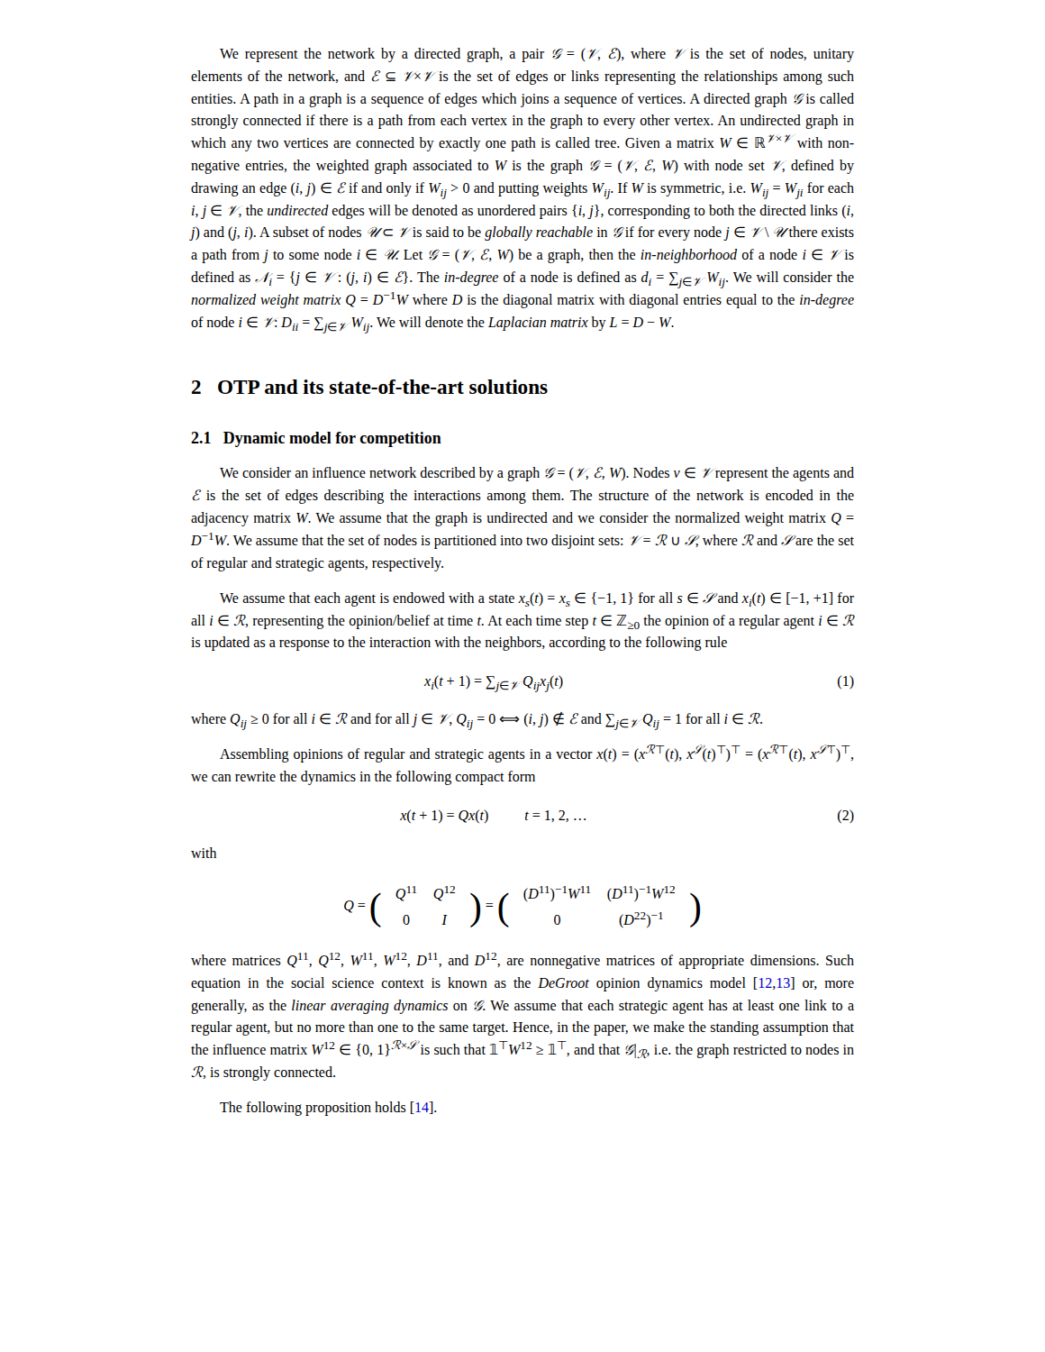We represent the network by a directed graph, a pair 𝒢 = (𝒱, ℰ), where 𝒱 is the set of nodes, unitary elements of the network, and ℰ ⊆ 𝒱×𝒱 is the set of edges or links representing the relationships among such entities. A path in a graph is a sequence of edges which joins a sequence of vertices. A directed graph 𝒢 is called strongly connected if there is a path from each vertex in the graph to every other vertex. An undirected graph in which any two vertices are connected by exactly one path is called tree. Given a matrix W ∈ ℝ𝒱×𝒱 with non-negative entries, the weighted graph associated to W is the graph 𝒢 = (𝒱, ℰ, W) with node set 𝒱, defined by drawing an edge (i, j) ∈ ℰ if and only if Wij > 0 and putting weights Wij. If W is symmetric, i.e. Wij = Wji for each i, j ∈ 𝒱, the undirected edges will be denoted as unordered pairs {i, j}, corresponding to both the directed links (i, j) and (j, i). A subset of nodes 𝒰 ⊂ 𝒱 is said to be globally reachable in 𝒢 if for every node j ∈ 𝒱 \ 𝒰 there exists a path from j to some node i ∈ 𝒰. Let 𝒢 = (𝒱, ℰ, W) be a graph, then the in-neighborhood of a node i ∈ 𝒱 is defined as 𝒩i = {j ∈ 𝒱 : (j, i) ∈ ℰ}. The in-degree of a node is defined as di = ∑j∈𝒱 Wij. We will consider the normalized weight matrix Q = D−1W where D is the diagonal matrix with diagonal entries equal to the in-degree of node i ∈ 𝒱: Dii = ∑j∈𝒱 Wij. We will denote the Laplacian matrix by L = D − W.
2 OTP and its state-of-the-art solutions
2.1 Dynamic model for competition
We consider an influence network described by a graph 𝒢 = (𝒱, ℰ, W). Nodes v ∈ 𝒱 represent the agents and ℰ is the set of edges describing the interactions among them. The structure of the network is encoded in the adjacency matrix W. We assume that the graph is undirected and we consider the normalized weight matrix Q = D−1W. We assume that the set of nodes is partitioned into two disjoint sets: 𝒱 = ℛ ∪ 𝒮, where ℛ and 𝒮 are the set of regular and strategic agents, respectively.
We assume that each agent is endowed with a state xs(t) = xs ∈ {−1, 1} for all s ∈ 𝒮 and xi(t) ∈ [−1, +1] for all i ∈ ℛ, representing the opinion/belief at time t. At each time step t ∈ ℤ≥0 the opinion of a regular agent i ∈ ℛ is updated as a response to the interaction with the neighbors, according to the following rule
xi(t + 1) = ∑j∈𝒱 Qij xj(t)
(1)
where Qij ≥ 0 for all i ∈ ℛ and for all j ∈ 𝒱, Qij = 0 ⟺ (i, j) ∉ ℰ and ∑j∈𝒱 Qij = 1 for all i ∈ ℛ.
Assembling opinions of regular and strategic agents in a vector x(t) = (xℛ⊤(t), x𝒮(t)⊤)⊤ = (xℛ⊤(t), x𝒮⊤)⊤, we can rewrite the dynamics in the following compact form
x(t + 1) = Qx(t) t = 1, 2, …
(2)
with
Q = (
| Q 11 | Q 12 |
| 0 | I |
) = (
| ( D 11 ) −1 W 11 | ( D 11 ) −1 W 12 |
| 0 | ( D 22 ) −1 |
)
where matrices Q11, Q12, W11, W12, D11, and D12, are nonnegative matrices of appropriate dimensions. Such equation in the social science context is known as the DeGroot opinion dynamics model [12,13] or, more generally, as the linear averaging dynamics on 𝒢. We assume that each strategic agent has at least one link to a regular agent, but no more than one to the same target. Hence, in the paper, we make the standing assumption that the influence matrix W12 ∈ {0, 1}ℛ×𝒮 is such that 𝟙⊤W12 ≥ 𝟙⊤, and that 𝒢|ℛ, i.e. the graph restricted to nodes in ℛ, is strongly connected.
The following proposition holds [14].